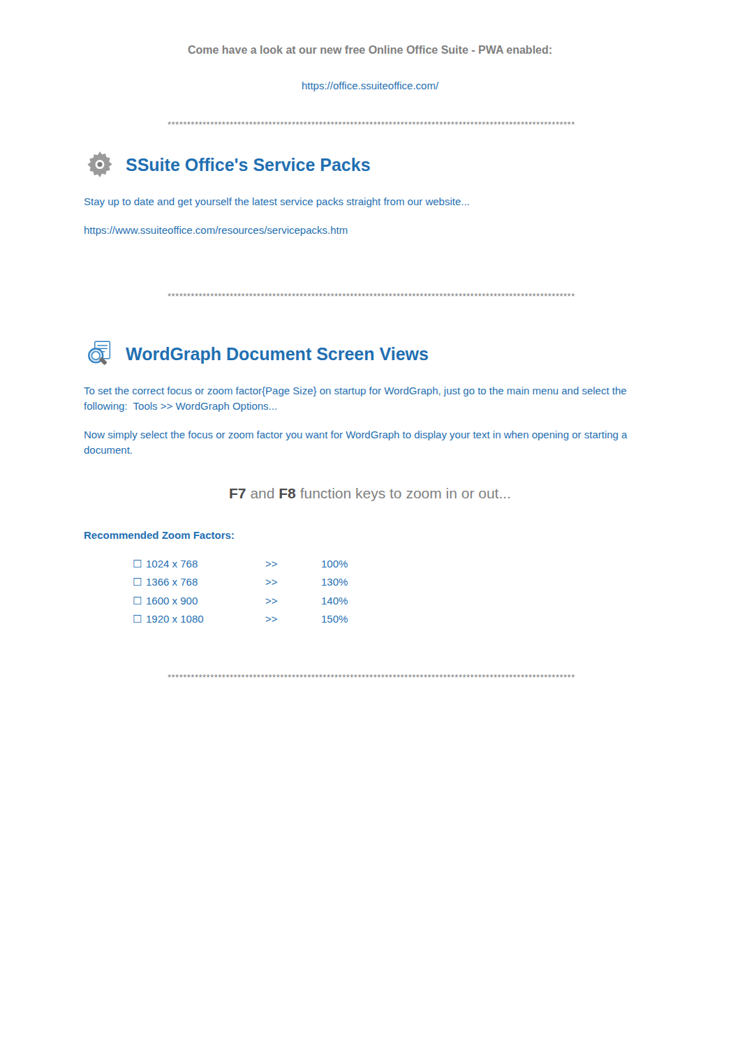Come have a look at our new free Online Office Suite - PWA enabled:
https://office.ssuiteoffice.com/
*********************************************************************************************************
SSuite Office's Service Packs
Stay up to date and get yourself the latest service packs straight from our website...
https://www.ssuiteoffice.com/resources/servicepacks.htm
*********************************************************************************************************
WordGraph Document Screen Views
To set the correct focus or zoom factor{Page Size} on startup for WordGraph, just go to the main menu and select the following: Tools >> WordGraph Options...
Now simply select the focus or zoom factor you want for WordGraph to display your text in when opening or starting a document.
F7 and F8 function keys to zoom in or out...
Recommended Zoom Factors:
| ☐ 1024 x 768 | >> | 100% |
| ☐ 1366 x 768 | >> | 130% |
| ☐ 1600 x 900 | >> | 140% |
| ☐ 1920 x 1080 | >> | 150% |
*********************************************************************************************************